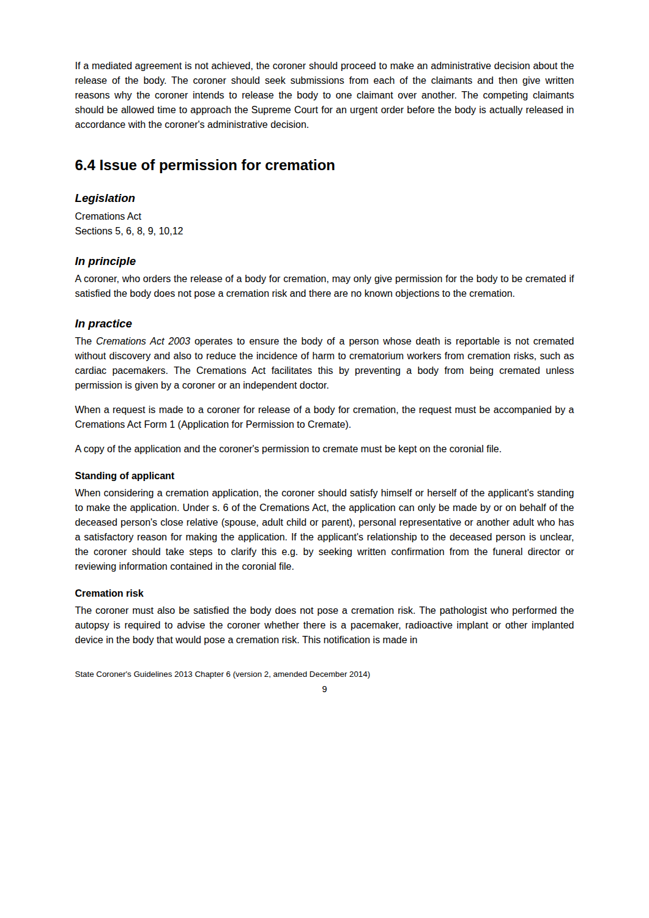If a mediated agreement is not achieved, the coroner should proceed to make an administrative decision about the release of the body. The coroner should seek submissions from each of the claimants and then give written reasons why the coroner intends to release the body to one claimant over another. The competing claimants should be allowed time to approach the Supreme Court for an urgent order before the body is actually released in accordance with the coroner's administrative decision.
6.4 Issue of permission for cremation
Legislation
Cremations Act Sections 5, 6, 8, 9, 10,12
In principle
A coroner, who orders the release of a body for cremation, may only give permission for the body to be cremated if satisfied the body does not pose a cremation risk and there are no known objections to the cremation.
In practice
The Cremations Act 2003 operates to ensure the body of a person whose death is reportable is not cremated without discovery and also to reduce the incidence of harm to crematorium workers from cremation risks, such as cardiac pacemakers. The Cremations Act facilitates this by preventing a body from being cremated unless permission is given by a coroner or an independent doctor.
When a request is made to a coroner for release of a body for cremation, the request must be accompanied by a Cremations Act Form 1 (Application for Permission to Cremate).
A copy of the application and the coroner's permission to cremate must be kept on the coronial file.
Standing of applicant
When considering a cremation application, the coroner should satisfy himself or herself of the applicant's standing to make the application. Under s. 6 of the Cremations Act, the application can only be made by or on behalf of the deceased person's close relative (spouse, adult child or parent), personal representative or another adult who has a satisfactory reason for making the application. If the applicant's relationship to the deceased person is unclear, the coroner should take steps to clarify this e.g. by seeking written confirmation from the funeral director or reviewing information contained in the coronial file.
Cremation risk
The coroner must also be satisfied the body does not pose a cremation risk. The pathologist who performed the autopsy is required to advise the coroner whether there is a pacemaker, radioactive implant or other implanted device in the body that would pose a cremation risk. This notification is made in
State Coroner's Guidelines 2013 Chapter 6 (version 2, amended December 2014)
9